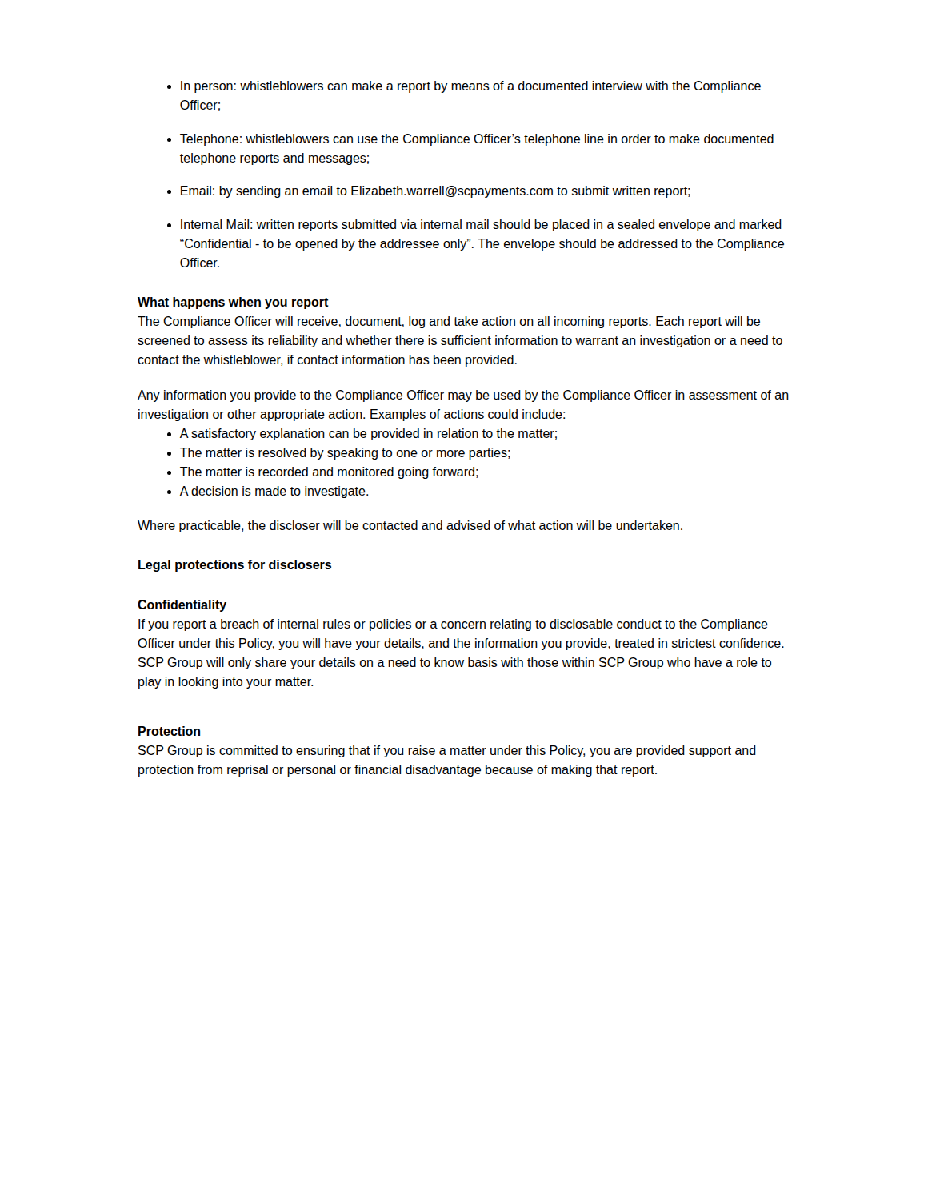In person: whistleblowers can make a report by means of a documented interview with the Compliance Officer;
Telephone: whistleblowers can use the Compliance Officer’s telephone line in order to make documented telephone reports and messages;
Email: by sending an email to Elizabeth.warrell@scpayments.com to submit written report;
Internal Mail: written reports submitted via internal mail should be placed in a sealed envelope and marked “Confidential - to be opened by the addressee only”. The envelope should be addressed to the Compliance Officer.
What happens when you report
The Compliance Officer will receive, document, log and take action on all incoming reports. Each report will be screened to assess its reliability and whether there is sufficient information to warrant an investigation or a need to contact the whistleblower, if contact information has been provided.
Any information you provide to the Compliance Officer may be used by the Compliance Officer in assessment of an investigation or other appropriate action. Examples of actions could include:
A satisfactory explanation can be provided in relation to the matter;
The matter is resolved by speaking to one or more parties;
The matter is recorded and monitored going forward;
A decision is made to investigate.
Where practicable, the discloser will be contacted and advised of what action will be undertaken.
Legal protections for disclosers
Confidentiality
If you report a breach of internal rules or policies or a concern relating to disclosable conduct to the Compliance Officer under this Policy, you will have your details, and the information you provide, treated in strictest confidence. SCP Group will only share your details on a need to know basis with those within SCP Group who have a role to play in looking into your matter.
Protection
SCP Group is committed to ensuring that if you raise a matter under this Policy, you are provided support and protection from reprisal or personal or financial disadvantage because of making that report.